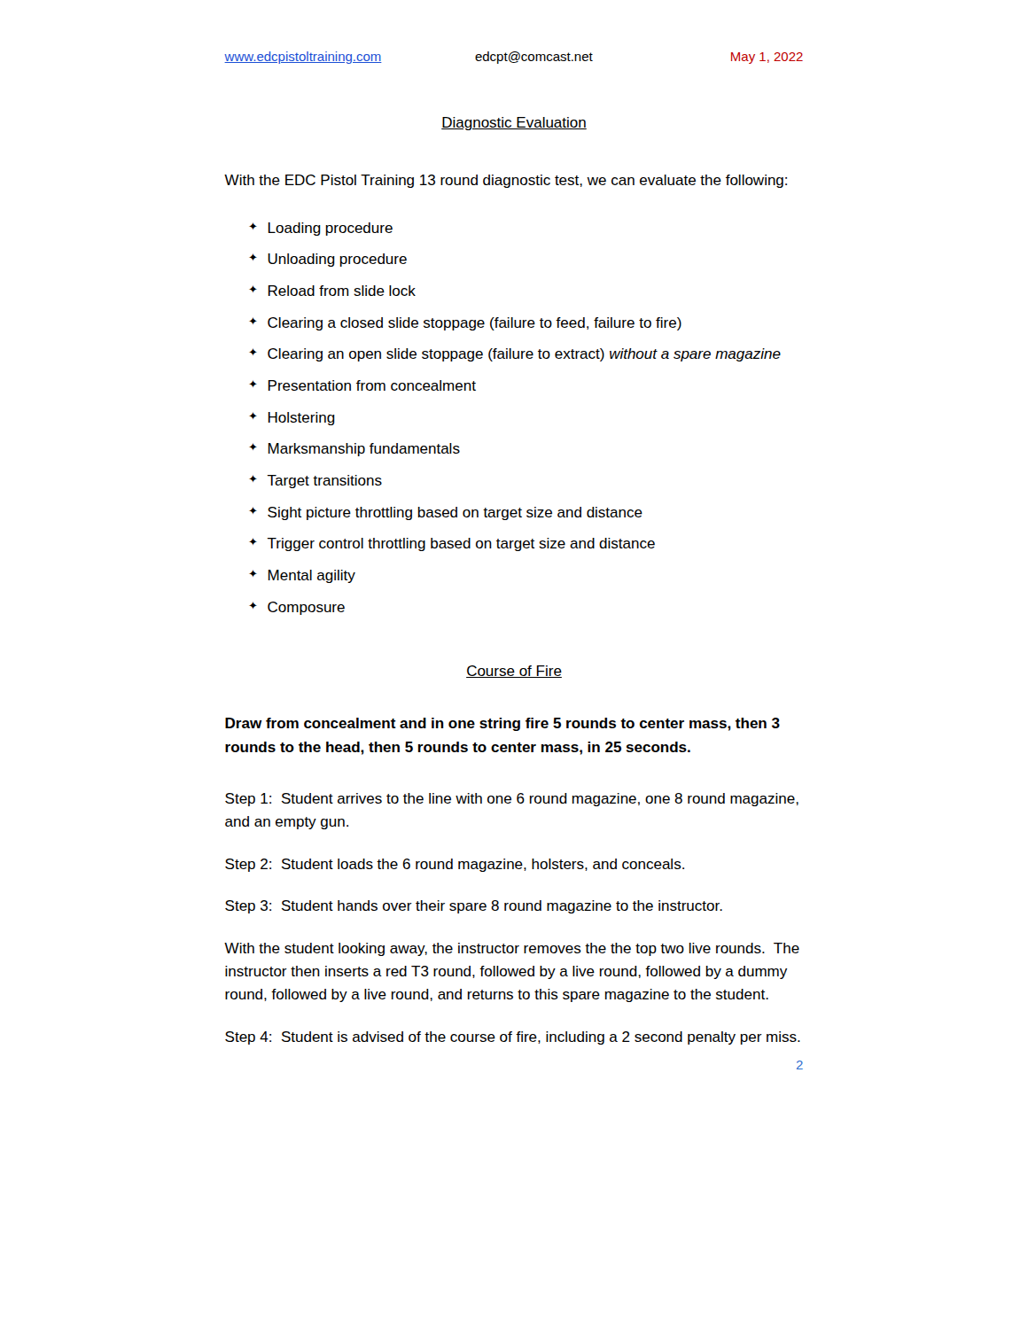www.edcpistoltraining.com edcpt@comcast.net May 1, 2022
Diagnostic Evaluation
With the EDC Pistol Training 13 round diagnostic test, we can evaluate the following:
Loading procedure
Unloading procedure
Reload from slide lock
Clearing a closed slide stoppage (failure to feed, failure to fire)
Clearing an open slide stoppage (failure to extract) without a spare magazine
Presentation from concealment
Holstering
Marksmanship fundamentals
Target transitions
Sight picture throttling based on target size and distance
Trigger control throttling based on target size and distance
Mental agility
Composure
Course of Fire
Draw from concealment and in one string fire 5 rounds to center mass, then 3 rounds to the head, then 5 rounds to center mass, in 25 seconds.
Step 1: Student arrives to the line with one 6 round magazine, one 8 round magazine, and an empty gun.
Step 2: Student loads the 6 round magazine, holsters, and conceals.
Step 3: Student hands over their spare 8 round magazine to the instructor.
With the student looking away, the instructor removes the the top two live rounds. The instructor then inserts a red T3 round, followed by a live round, followed by a dummy round, followed by a live round, and returns to this spare magazine to the student.
Step 4: Student is advised of the course of fire, including a 2 second penalty per miss.
2